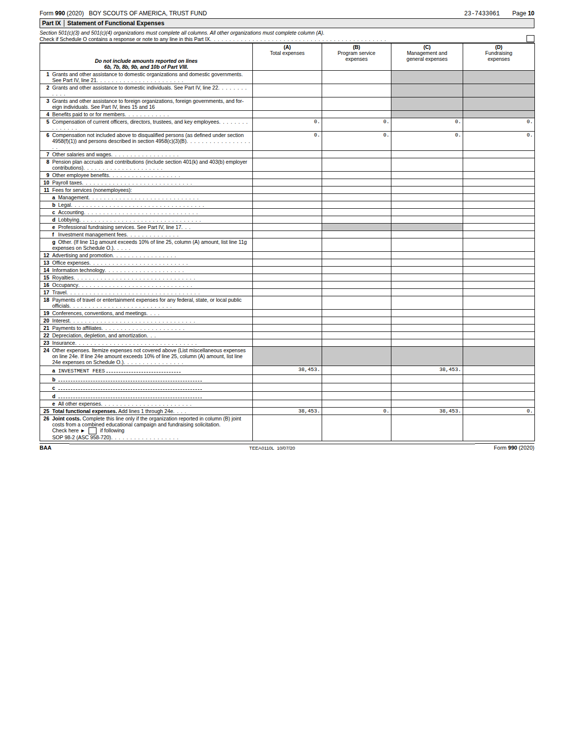Form 990 (2020) BOY SCOUTS OF AMERICA, TRUST FUND
23-7433061
Page 10
Part IXStatement of Functional Expenses
Section 501(c)(3) and 501(c)(4) organizations must complete all columns. All other organizations must complete column (A).
Check if Schedule O contains a response or note to any line in this Part IX. . . . . . . . . . . . . . . . . . . . . . . . . . . . . . . . . . . . . . . . . . . . . .
| Do not include amounts reported on lines 6b, 7b, 8b, 9b, and 10b of Part VIII. | (A) Total expenses | (B) Program service expenses | (C) Management and general expenses | (D) Fundraising expenses |
| 1 | Grants and other assistance to domestic organizations and domestic governments. See Part IV, line 21 . . . . . . . . . . . . . . . . . . . . . . . | | | | |
| 2 | Grants and other assistance to domestic individuals. See Part IV, line 22 . . . . . . . . . . . . | | | | |
| 3 | Grants and other assistance to foreign organizations, foreign governments, and for-eign individuals. See Part IV, lines 15 and 16 | | | | |
| 4 | Benefits paid to or for members . . . . . . . . . . . . | | | | |
| 5 | Compensation of current officers, directors, trustees, and key employees . . . . . . . . . . . . . . . | 0. | 0. | 0. | 0. |
| 6 | Compensation not included above to disqualified persons (as defined under section 4958(f)(1)) and persons described in section 4958(c)(3)(B) . . . . . . . . . . . . . . . . . . . | 0. | 0. | 0. | 0. |
| 7 | Other salaries and wages . . . . . . . . . . . . . . . . . . | | | | |
| 8 | Pension plan accruals and contributions (include section 401(k) and 403(b) employer contributions) . . . . . . . . . . . . . . . . . . . . . | | | | |
| 9 | Other employee benefits . . . . . . . . . . . . . . . . . . . | | | | |
| 10 | Payroll taxes . . . . . . . . . . . . . . . . . . . . . . . . . . . . . | | | | |
| 11 | Fees for services (nonemployees): | | | | |
| | a Management . . . . . . . . . . . . . . . . . . . . . . . . . . . . . | | | | |
| | b Legal . . . . . . . . . . . . . . . . . . . . . . . . . . . . . . . . . . . | | | | |
| | c Accounting . . . . . . . . . . . . . . . . . . . . . . . . . . . . . . | | | | |
| | d Lobbying . . . . . . . . . . . . . . . . . . . . . . . . . . . . . . . . | | | | |
| | e Professional fundraising services. See Part IV, line 17 . . . | | | | |
| | f Investment management fees . . . . . . . . . . . . . . | | | | |
| | g Other. (If line 11g amount exceeds 10% of line 25, column (A) amount, list line 11g expenses on Schedule O.) . . . . . | | | | |
| 12 | Advertising and promotion . . . . . . . . . . . . . . . . . | | | | |
| 13 | Office expenses . . . . . . . . . . . . . . . . . . . . . . . . . . | | | | |
| 14 | Information technology . . . . . . . . . . . . . . . . . . . . . | | | | |
| 15 | Royalties . . . . . . . . . . . . . . . . . . . . . . . . . . . . . . . . | | | | |
| 16 | Occupancy . . . . . . . . . . . . . . . . . . . . . . . . . . . . . . | | | | |
| 17 | Travel . . . . . . . . . . . . . . . . . . . . . . . . . . . . . . . . . . . | | | | |
| 18 | Payments of travel or entertainment expenses for any federal, state, or local public officials . . . . . . . . . . . . . . . . . . . . . . . . . . . | | | | |
| 19 | Conferences, conventions, and meetings . . . . | | | | |
| 20 | Interest . . . . . . . . . . . . . . . . . . . . . . . . . . . . . . . . . | | | | |
| 21 | Payments to affiliates . . . . . . . . . . . . . . . . . . . . . . | | | | |
| 22 | Depreciation, depletion, and amortization . . . | | | | |
| 23 | Insurance . . . . . . . . . . . . . . . . . . . . . . . . . . . . . . . . | | | | |
| 24 | Other expenses. Itemize expenses not covered above (List miscellaneous expenses on line 24e. If line 24e amount exceeds 10% of line 25, column (A) amount, list line 24e expenses on Schedule O.) . . . . . . . . . . . . . . . . | | | | |
| | a INVESTMENT FEES | 38,453. | | 38,453. | |
| | b | | | | |
| | c | | | | |
| | d | | | | |
| | e All other expenses . . . . . . . . . . . . . . . . . . . . . . . . | | | | |
| 25 | Total functional expenses. Add lines 1 through 24e . . . . | 38,453. | 0. | 38,453. | 0. |
| 26 | Joint costs. Complete this line only if the organization reported in column (B) joint costs from a combined educational campaign and fundraising solicitation. Check here ► if following SOP 98-2 (ASC 958-720) . . . . . . . . . . . . . . . . . . | | | | |
BAA
TEEA0110L 10/07/20
Form 990 (2020)